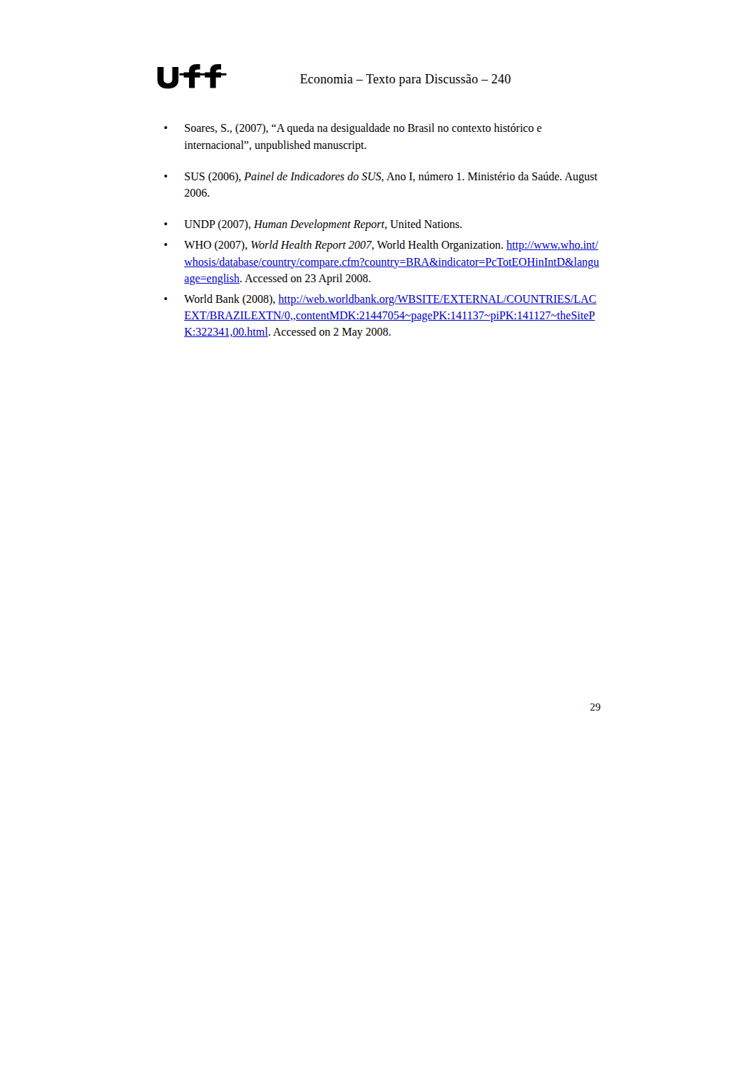Economia – Texto para Discussão – 240
Soares, S., (2007), “A queda na desigualdade no Brasil no contexto histórico e internacional”, unpublished manuscript.
SUS (2006), Painel de Indicadores do SUS, Ano I, número 1. Ministério da Saúde. August 2006.
UNDP (2007), Human Development Report, United Nations.
WHO (2007), World Health Report 2007, World Health Organization. http://www.who.int/whosis/database/country/compare.cfm?country=BRA&indicator=PcTotEOHinIntD&language=english. Accessed on 23 April 2008.
World Bank (2008), http://web.worldbank.org/WBSITE/EXTERNAL/COUNTRIES/LACEXT/BRAZILEXTN/0,,contentMDK:21447054~pagePK:141137~piPK:141127~theSitePK:322341,00.html. Accessed on 2 May 2008.
29